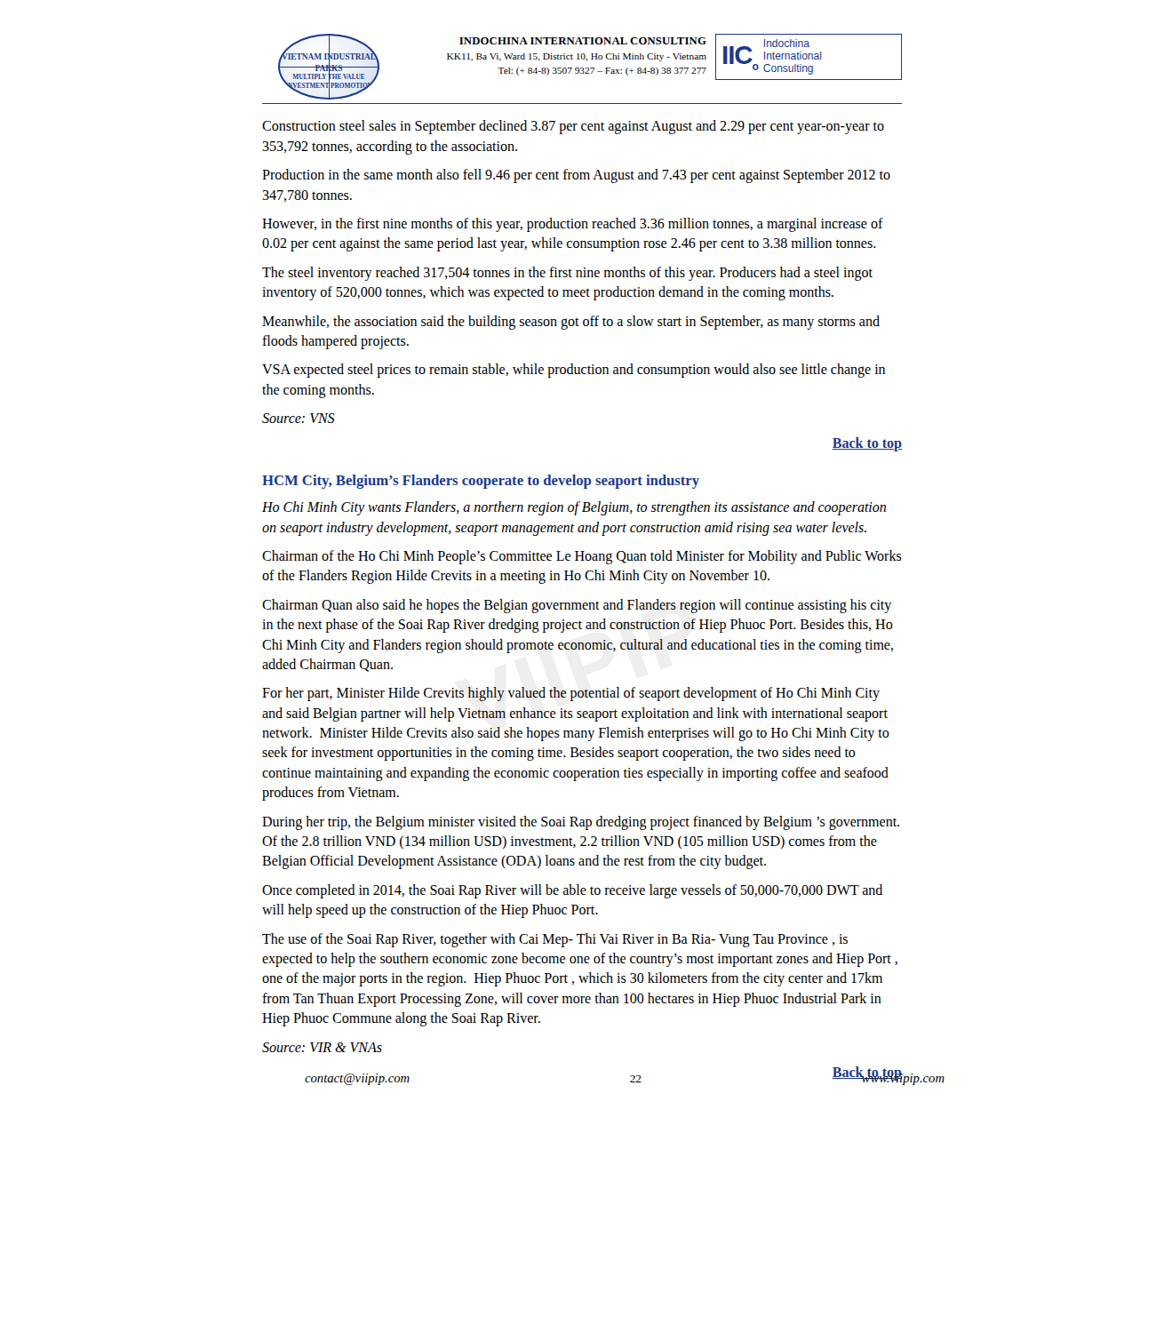VIIPIP
VIETNAM INDUSTRIAL PARKS
MULTIPLY THE VALUE
INVESTMENT PROMOTION
INDOCHINA INTERNATIONAL CONSULTING
KK11, Ba Vi, Ward 15, District 10, Ho Chi Minh City - Vietnam
Tel: (+ 84-8) 3507 9327 – Fax: (+ 84-8) 38 377 277
IICo
Indochina
International
Consulting
Construction steel sales in September declined 3.87 per cent against August and 2.29 per cent year-on-year to 353,792 tonnes, according to the association.
Production in the same month also fell 9.46 per cent from August and 7.43 per cent against September 2012 to 347,780 tonnes.
However, in the first nine months of this year, production reached 3.36 million tonnes, a marginal increase of 0.02 per cent against the same period last year, while consumption rose 2.46 per cent to 3.38 million tonnes.
The steel inventory reached 317,504 tonnes in the first nine months of this year. Producers had a steel ingot inventory of 520,000 tonnes, which was expected to meet production demand in the coming months.
Meanwhile, the association said the building season got off to a slow start in September, as many storms and floods hampered projects.
VSA expected steel prices to remain stable, while production and consumption would also see little change in the coming months.
Source: VNS
Back to top
HCM City, Belgium’s Flanders cooperate to develop seaport industry
Ho Chi Minh City wants Flanders, a northern region of Belgium, to strengthen its assistance and cooperation on seaport industry development, seaport management and port construction amid rising sea water levels.
Chairman of the Ho Chi Minh People’s Committee Le Hoang Quan told Minister for Mobility and Public Works of the Flanders Region Hilde Crevits in a meeting in Ho Chi Minh City on November 10.
Chairman Quan also said he hopes the Belgian government and Flanders region will continue assisting his city in the next phase of the Soai Rap River dredging project and construction of Hiep Phuoc Port. Besides this, Ho Chi Minh City and Flanders region should promote economic, cultural and educational ties in the coming time, added Chairman Quan.
For her part, Minister Hilde Crevits highly valued the potential of seaport development of Ho Chi Minh City and said Belgian partner will help Vietnam enhance its seaport exploitation and link with international seaport network. Minister Hilde Crevits also said she hopes many Flemish enterprises will go to Ho Chi Minh City to seek for investment opportunities in the coming time. Besides seaport cooperation, the two sides need to continue maintaining and expanding the economic cooperation ties especially in importing coffee and seafood produces from Vietnam.
During her trip, the Belgium minister visited the Soai Rap dredging project financed by Belgium ’s government. Of the 2.8 trillion VND (134 million USD) investment, 2.2 trillion VND (105 million USD) comes from the Belgian Official Development Assistance (ODA) loans and the rest from the city budget.
Once completed in 2014, the Soai Rap River will be able to receive large vessels of 50,000-70,000 DWT and will help speed up the construction of the Hiep Phuoc Port.
The use of the Soai Rap River, together with Cai Mep- Thi Vai River in Ba Ria- Vung Tau Province , is expected to help the southern economic zone become one of the country’s most important zones and Hiep Port , one of the major ports in the region. Hiep Phuoc Port , which is 30 kilometers from the city center and 17km from Tan Thuan Export Processing Zone, will cover more than 100 hectares in Hiep Phuoc Industrial Park in Hiep Phuoc Commune along the Soai Rap River.
Source: VIR & VNAs
Back to top
contact@viipip.com
22
www.viipip.com